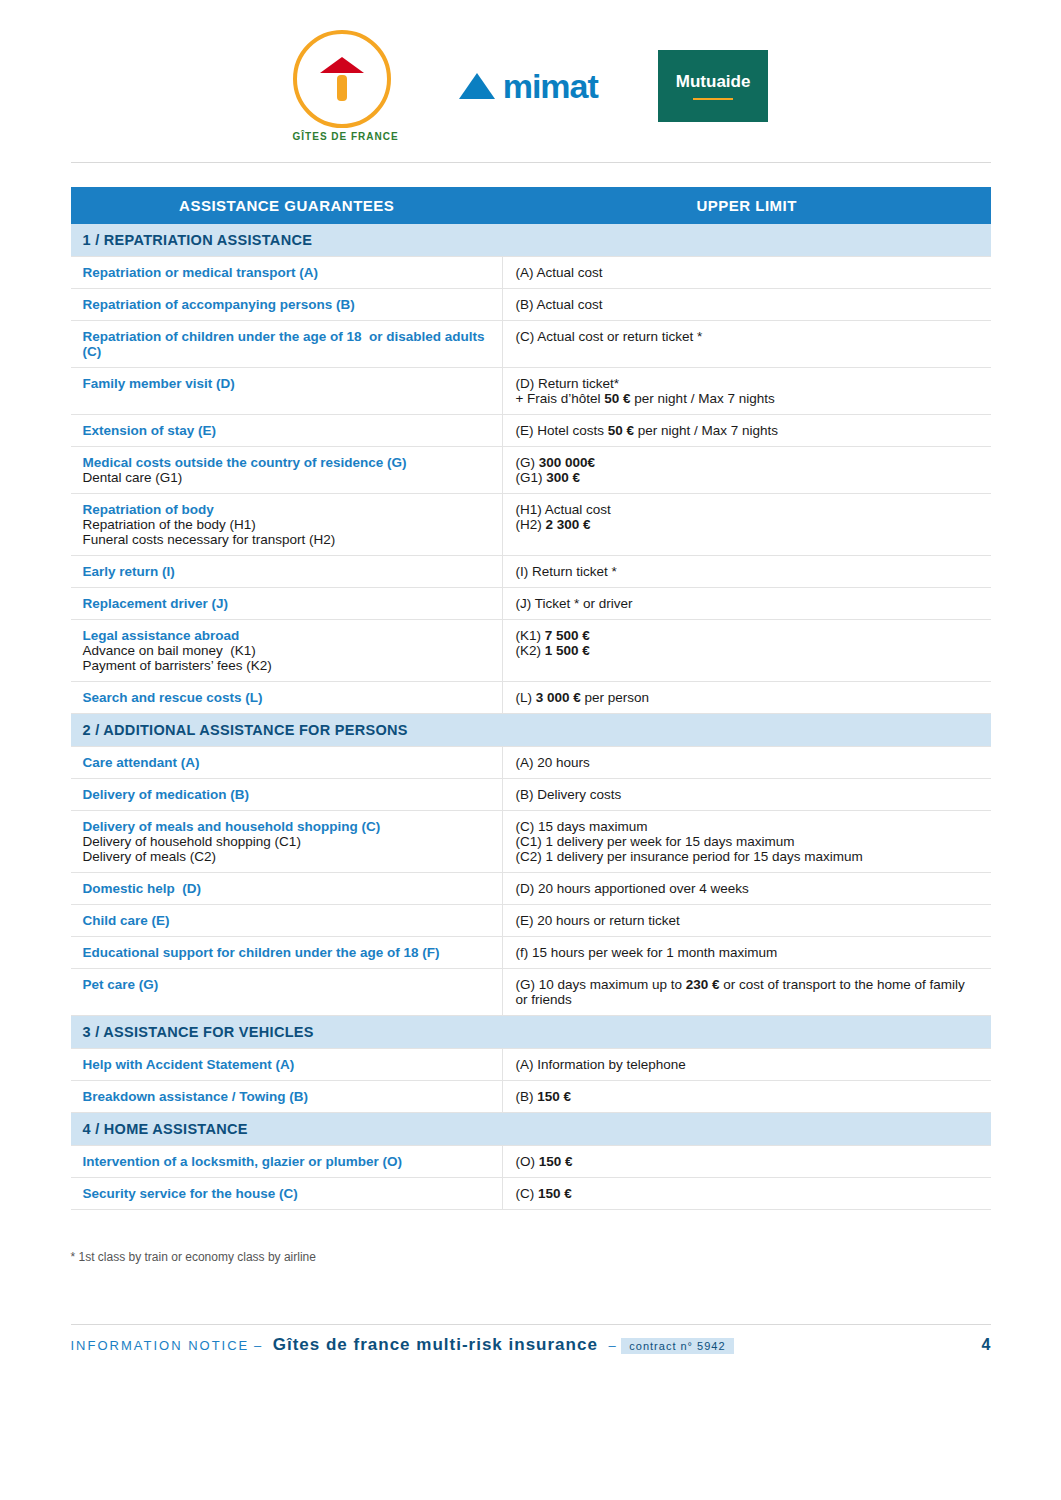GÎTES DE FRANCE
mimat
Mutuaide
| Assistance Guarantees | Upper Limit |
| --- | --- |
| 1 / Repatriation assistance |
| Repatriation or medical transport (A) | (A) Actual cost |
| Repatriation of accompanying persons (B) | (B) Actual cost |
| Repatriation of children under the age of 18 or disabled adults (C) | (C) Actual cost or return ticket * |
| Family member visit (D) | (D) Return ticket* + Frais d’hôtel 50 € per night / Max 7 nights |
| Extension of stay (E) | (E) Hotel costs 50 € per night / Max 7 nights |
| Medical costs outside the country of residence (G) Dental care (G1) | (G) 300 000€ (G1) 300 € |
| Repatriation of body Repatriation of the body (H1) Funeral costs necessary for transport (H2) | (H1) Actual cost (H2) 2 300 € |
| Early return (I) | (I) Return ticket * |
| Replacement driver (J) | (J) Ticket * or driver |
| Legal assistance abroad Advance on bail money (K1) Payment of barristers’ fees (K2) | (K1) 7 500 € (K2) 1 500 € |
| Search and rescue costs (L) | (L) 3 000 € per person |
| 2 / Additional assistance for persons |
| Care attendant (A) | (A) 20 hours |
| Delivery of medication (B) | (B) Delivery costs |
| Delivery of meals and household shopping (C) Delivery of household shopping (C1) Delivery of meals (C2) | (C) 15 days maximum (C1) 1 delivery per week for 15 days maximum (C2) 1 delivery per insurance period for 15 days maximum |
| Domestic help (D) | (D) 20 hours apportioned over 4 weeks |
| Child care (E) | (E) 20 hours or return ticket |
| Educational support for children under the age of 18 (F) | (f) 15 hours per week for 1 month maximum |
| Pet care (G) | (G) 10 days maximum up to 230 € or cost of transport to the home of family or friends |
| 3 / Assistance for vehicles |
| Help with Accident Statement (A) | (A) Information by telephone |
| Breakdown assistance / Towing (B) | (B) 150 € |
| 4 / Home assistance |
| Intervention of a locksmith, glazier or plumber (O) | (O) 150 € |
| Security service for the house (C) | (C) 150 € |
* 1st class by train or economy class by airline
INFORMATION NOTICE – Gîtes de france multi-risk insurance – contract n° 5942
4